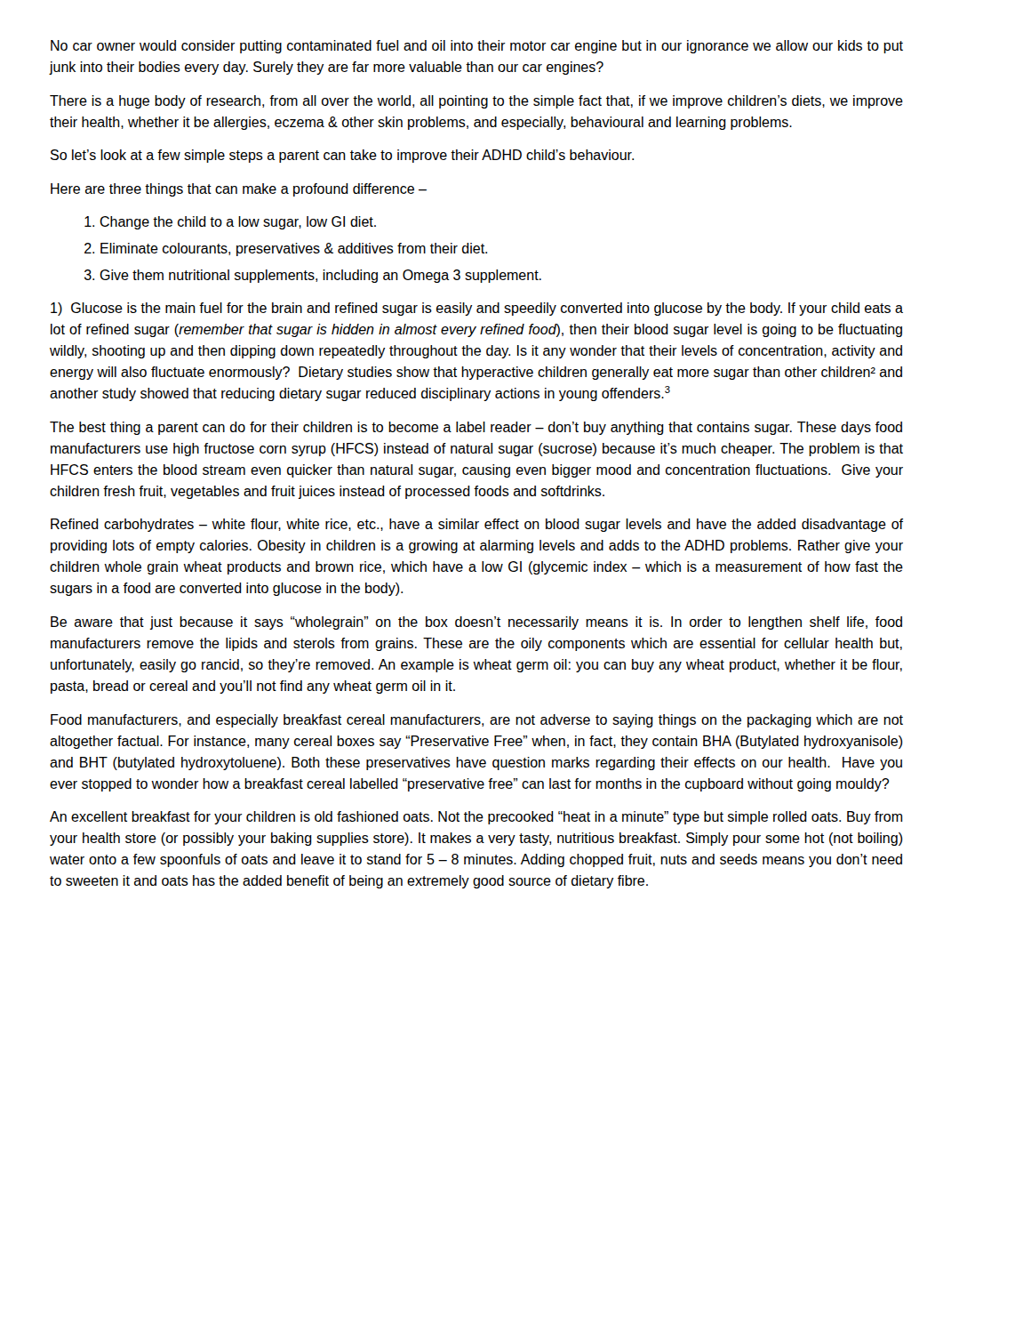No car owner would consider putting contaminated fuel and oil into their motor car engine but in our ignorance we allow our kids to put junk into their bodies every day. Surely they are far more valuable than our car engines?
There is a huge body of research, from all over the world, all pointing to the simple fact that, if we improve children’s diets, we improve their health, whether it be allergies, eczema & other skin problems, and especially, behavioural and learning problems.
So let’s look at a few simple steps a parent can take to improve their ADHD child’s behaviour.
Here are three things that can make a profound difference –
Change the child to a low sugar, low GI diet.
Eliminate colourants, preservatives & additives from their diet.
Give them nutritional supplements, including an Omega 3 supplement.
1) Glucose is the main fuel for the brain and refined sugar is easily and speedily converted into glucose by the body. If your child eats a lot of refined sugar (remember that sugar is hidden in almost every refined food), then their blood sugar level is going to be fluctuating wildly, shooting up and then dipping down repeatedly throughout the day. Is it any wonder that their levels of concentration, activity and energy will also fluctuate enormously? Dietary studies show that hyperactive children generally eat more sugar than other children² and another study showed that reducing dietary sugar reduced disciplinary actions in young offenders.3
The best thing a parent can do for their children is to become a label reader – don’t buy anything that contains sugar. These days food manufacturers use high fructose corn syrup (HFCS) instead of natural sugar (sucrose) because it’s much cheaper. The problem is that HFCS enters the blood stream even quicker than natural sugar, causing even bigger mood and concentration fluctuations. Give your children fresh fruit, vegetables and fruit juices instead of processed foods and softdrinks.
Refined carbohydrates – white flour, white rice, etc., have a similar effect on blood sugar levels and have the added disadvantage of providing lots of empty calories. Obesity in children is a growing at alarming levels and adds to the ADHD problems. Rather give your children whole grain wheat products and brown rice, which have a low GI (glycemic index – which is a measurement of how fast the sugars in a food are converted into glucose in the body).
Be aware that just because it says “wholegrain” on the box doesn’t necessarily means it is. In order to lengthen shelf life, food manufacturers remove the lipids and sterols from grains. These are the oily components which are essential for cellular health but, unfortunately, easily go rancid, so they’re removed. An example is wheat germ oil: you can buy any wheat product, whether it be flour, pasta, bread or cereal and you’ll not find any wheat germ oil in it.
Food manufacturers, and especially breakfast cereal manufacturers, are not adverse to saying things on the packaging which are not altogether factual. For instance, many cereal boxes say “Preservative Free” when, in fact, they contain BHA (Butylated hydroxyanisole) and BHT (butylated hydroxytoluene). Both these preservatives have question marks regarding their effects on our health. Have you ever stopped to wonder how a breakfast cereal labelled “preservative free” can last for months in the cupboard without going mouldy?
An excellent breakfast for your children is old fashioned oats. Not the precooked “heat in a minute” type but simple rolled oats. Buy from your health store (or possibly your baking supplies store). It makes a very tasty, nutritious breakfast. Simply pour some hot (not boiling) water onto a few spoonfuls of oats and leave it to stand for 5 – 8 minutes. Adding chopped fruit, nuts and seeds means you don’t need to sweeten it and oats has the added benefit of being an extremely good source of dietary fibre.